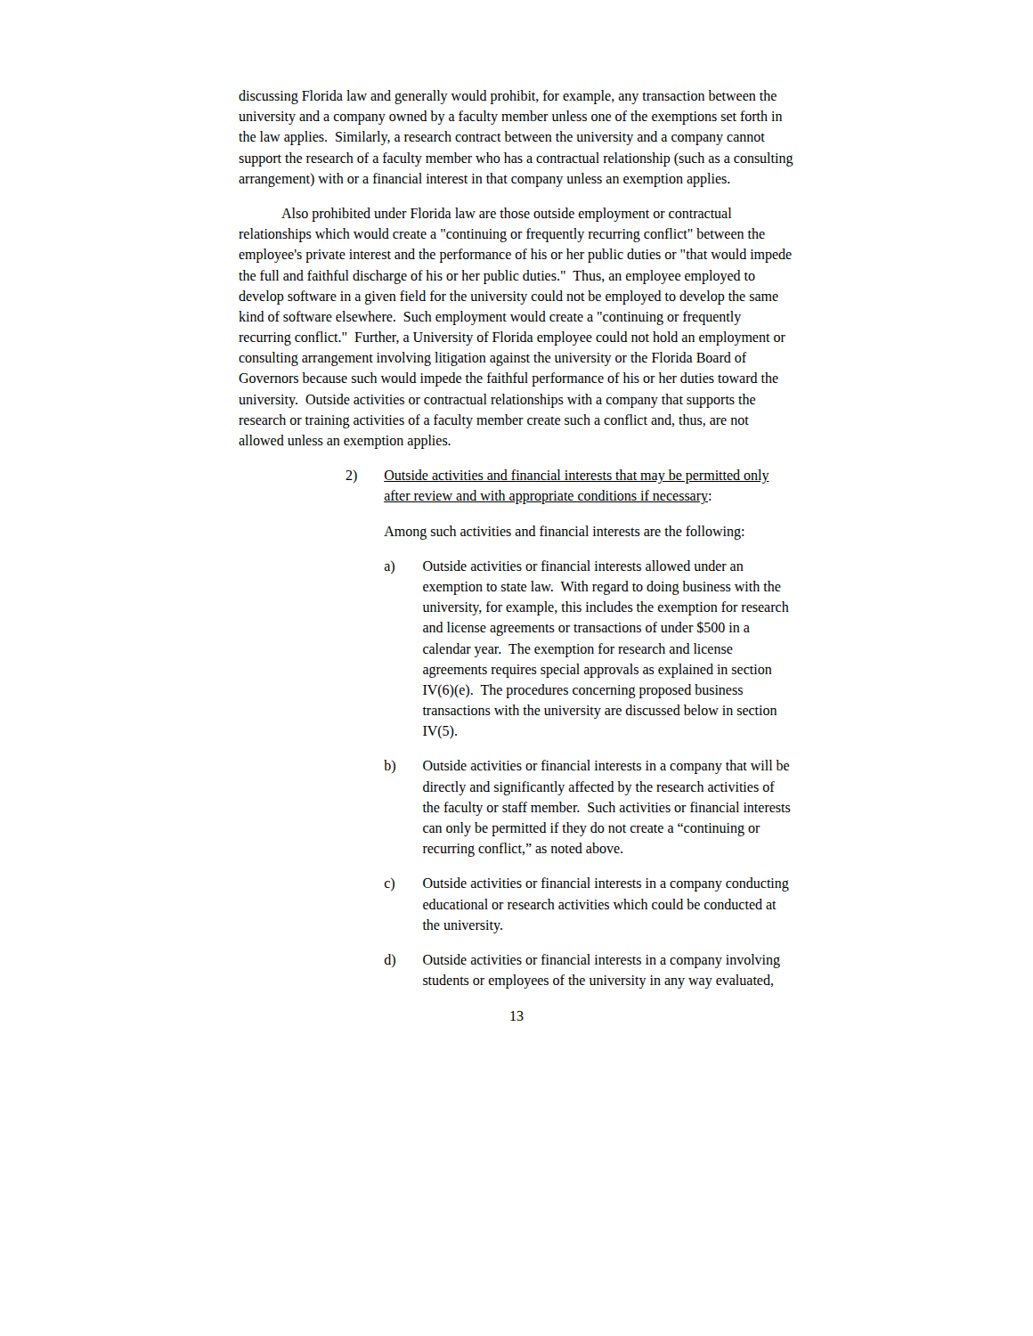discussing Florida law and generally would prohibit, for example, any transaction between the university and a company owned by a faculty member unless one of the exemptions set forth in the law applies. Similarly, a research contract between the university and a company cannot support the research of a faculty member who has a contractual relationship (such as a consulting arrangement) with or a financial interest in that company unless an exemption applies.
Also prohibited under Florida law are those outside employment or contractual relationships which would create a "continuing or frequently recurring conflict" between the employee's private interest and the performance of his or her public duties or "that would impede the full and faithful discharge of his or her public duties." Thus, an employee employed to develop software in a given field for the university could not be employed to develop the same kind of software elsewhere. Such employment would create a "continuing or frequently recurring conflict." Further, a University of Florida employee could not hold an employment or consulting arrangement involving litigation against the university or the Florida Board of Governors because such would impede the faithful performance of his or her duties toward the university. Outside activities or contractual relationships with a company that supports the research or training activities of a faculty member create such a conflict and, thus, are not allowed unless an exemption applies.
2)
Outside activities and financial interests that may be permitted only after review and with appropriate conditions if necessary:
Among such activities and financial interests are the following:
a)
Outside activities or financial interests allowed under an exemption to state law. With regard to doing business with the university, for example, this includes the exemption for research and license agreements or transactions of under $500 in a calendar year. The exemption for research and license agreements requires special approvals as explained in section IV(6)(e). The procedures concerning proposed business transactions with the university are discussed below in section IV(5).
b)
Outside activities or financial interests in a company that will be directly and significantly affected by the research activities of the faculty or staff member. Such activities or financial interests can only be permitted if they do not create a “continuing or recurring conflict,” as noted above.
c)
Outside activities or financial interests in a company conducting educational or research activities which could be conducted at the university.
d)
Outside activities or financial interests in a company involving students or employees of the university in any way evaluated,
13